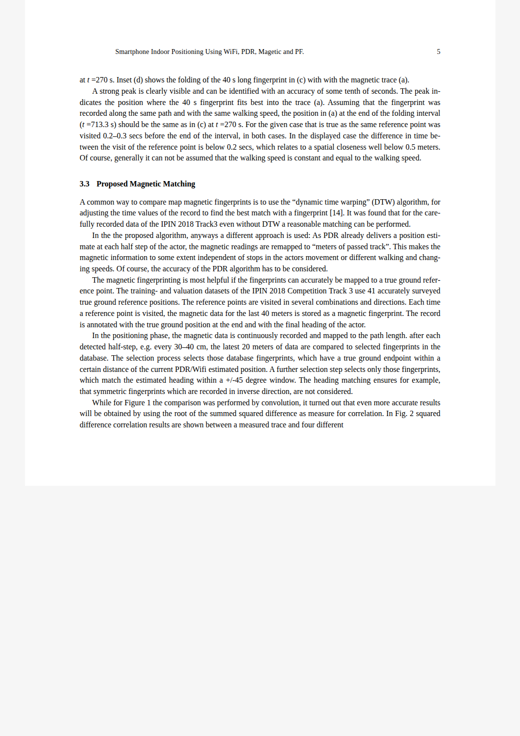Smartphone Indoor Positioning Using WiFi, PDR, Magetic and PF. 5
at t =270 s. Inset (d) shows the folding of the 40 s long fingerprint in (c) with with the magnetic trace (a).
A strong peak is clearly visible and can be identified with an accuracy of some tenth of seconds. The peak indicates the position where the 40 s fingerprint fits best into the trace (a). Assuming that the fingerprint was recorded along the same path and with the same walking speed, the position in (a) at the end of the folding interval (t =713.3 s) should be the same as in (c) at t =270 s. For the given case that is true as the same reference point was visited 0.2–0.3 secs before the end of the interval, in both cases. In the displayed case the difference in time between the visit of the reference point is below 0.2 secs, which relates to a spatial closeness well below 0.5 meters. Of course, generally it can not be assumed that the walking speed is constant and equal to the walking speed.
3.3 Proposed Magnetic Matching
A common way to compare map magnetic fingerprints is to use the “dynamic time warping” (DTW) algorithm, for adjusting the time values of the record to find the best match with a fingerprint [14]. It was found that for the carefully recorded data of the IPIN 2018 Track3 even without DTW a reasonable matching can be performed.
In the the proposed algorithm, anyways a different approach is used: As PDR already delivers a position estimate at each half step of the actor, the magnetic readings are remapped to “meters of passed track”. This makes the magnetic information to some extent independent of stops in the actors movement or different walking and changing speeds. Of course, the accuracy of the PDR algorithm has to be considered.
The magnetic fingerprinting is most helpful if the fingerprints can accurately be mapped to a true ground reference point. The training- and valuation datasets of the IPIN 2018 Competition Track 3 use 41 accurately surveyed true ground reference positions. The reference points are visited in several combinations and directions. Each time a reference point is visited, the magnetic data for the last 40 meters is stored as a magnetic fingerprint. The record is annotated with the true ground position at the end and with the final heading of the actor.
In the positioning phase, the magnetic data is continuously recorded and mapped to the path length. after each detected half-step, e.g. every 30–40 cm, the latest 20 meters of data are compared to selected fingerprints in the database. The selection process selects those database fingerprints, which have a true ground endpoint within a certain distance of the current PDR/Wifi estimated position. A further selection step selects only those fingerprints, which match the estimated heading within a +/-45 degree window. The heading matching ensures for example, that symmetric fingerprints which are recorded in inverse direction, are not considered.
While for Figure 1 the comparison was performed by convolution, it turned out that even more accurate results will be obtained by using the root of the summed squared difference as measure for correlation. In Fig. 2 squared difference correlation results are shown between a measured trace and four different